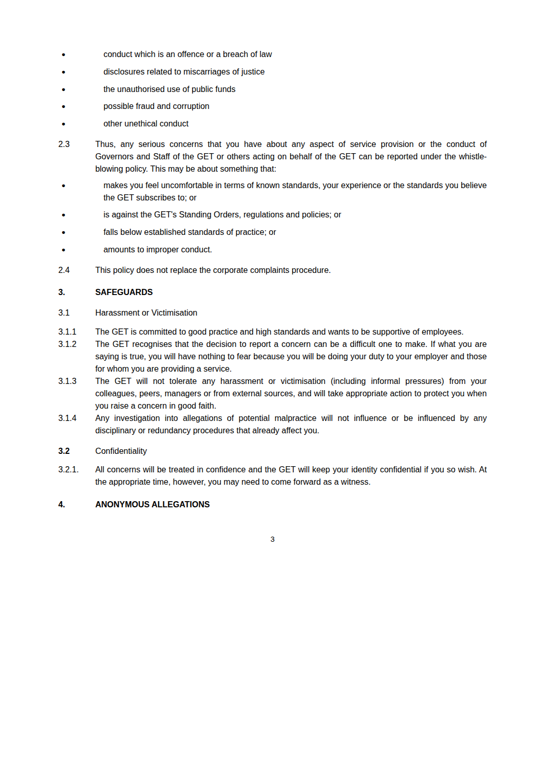conduct which is an offence or a breach of law
disclosures related to miscarriages of justice
the unauthorised use of public funds
possible fraud and corruption
other unethical conduct
2.3 Thus, any serious concerns that you have about any aspect of service provision or the conduct of Governors and Staff of the GET or others acting on behalf of the GET can be reported under the whistle-blowing policy. This may be about something that:
makes you feel uncomfortable in terms of known standards, your experience or the standards you believe the GET subscribes to; or
is against the GET's Standing Orders, regulations and policies; or
falls below established standards of practice; or
amounts to improper conduct.
2.4 This policy does not replace the corporate complaints procedure.
3. SAFEGUARDS
3.1 Harassment or Victimisation
3.1.1 The GET is committed to good practice and high standards and wants to be supportive of employees.
3.1.2 The GET recognises that the decision to report a concern can be a difficult one to make. If what you are saying is true, you will have nothing to fear because you will be doing your duty to your employer and those for whom you are providing a service.
3.1.3 The GET will not tolerate any harassment or victimisation (including informal pressures) from your colleagues, peers, managers or from external sources, and will take appropriate action to protect you when you raise a concern in good faith.
3.1.4 Any investigation into allegations of potential malpractice will not influence or be influenced by any disciplinary or redundancy procedures that already affect you.
3.2 Confidentiality
3.2.1. All concerns will be treated in confidence and the GET will keep your identity confidential if you so wish. At the appropriate time, however, you may need to come forward as a witness.
4. ANONYMOUS ALLEGATIONS
3